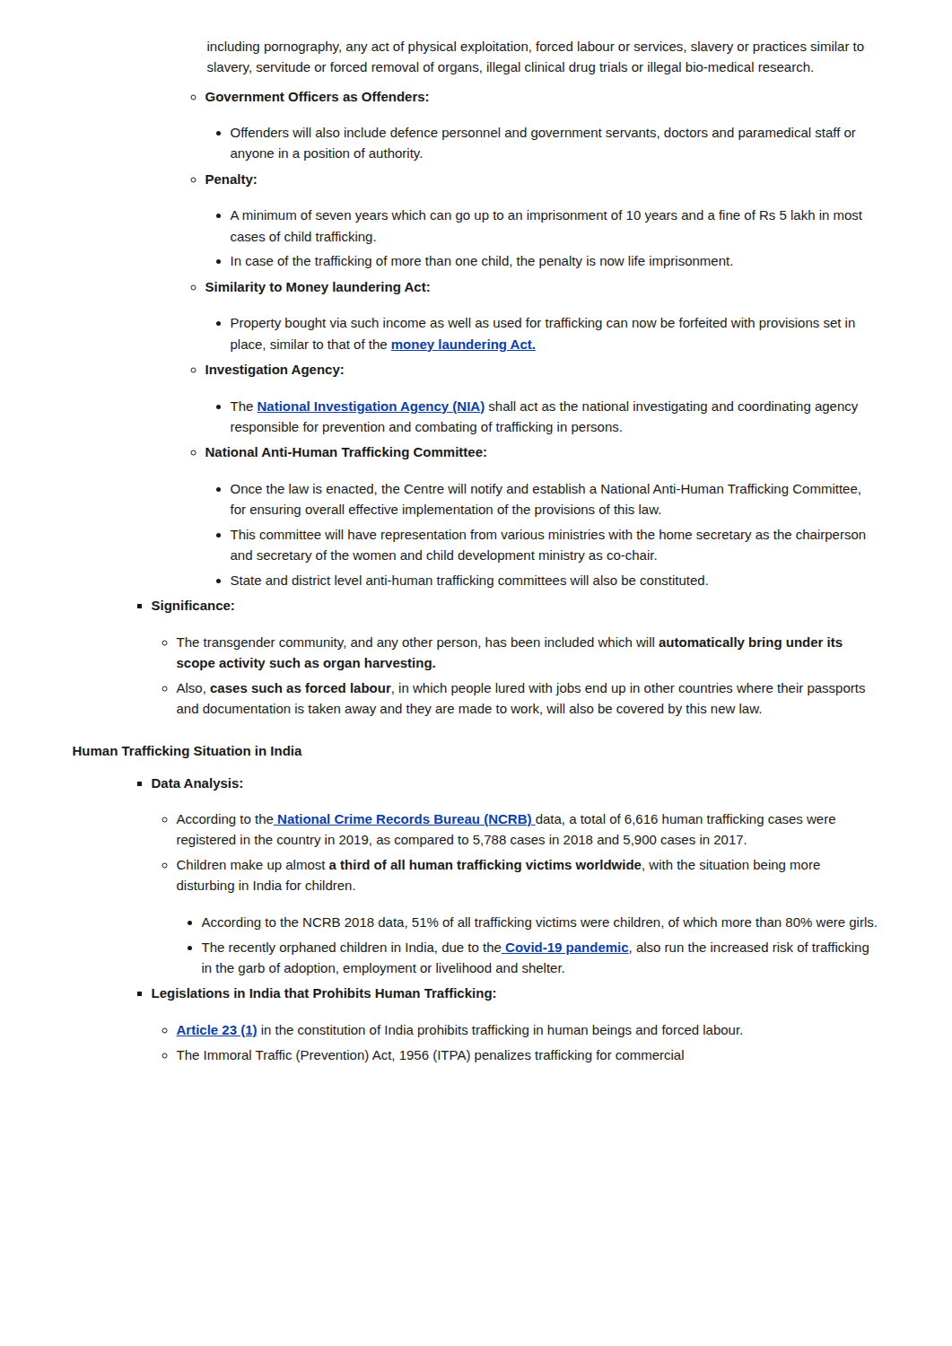including pornography, any act of physical exploitation, forced labour or services, slavery or practices similar to slavery, servitude or forced removal of organs, illegal clinical drug trials or illegal bio-medical research.
Government Officers as Offenders:
Offenders will also include defence personnel and government servants, doctors and paramedical staff or anyone in a position of authority.
Penalty:
A minimum of seven years which can go up to an imprisonment of 10 years and a fine of Rs 5 lakh in most cases of child trafficking.
In case of the trafficking of more than one child, the penalty is now life imprisonment.
Similarity to Money laundering Act:
Property bought via such income as well as used for trafficking can now be forfeited with provisions set in place, similar to that of the money laundering Act.
Investigation Agency:
The National Investigation Agency (NIA) shall act as the national investigating and coordinating agency responsible for prevention and combating of trafficking in persons.
National Anti-Human Trafficking Committee:
Once the law is enacted, the Centre will notify and establish a National Anti-Human Trafficking Committee, for ensuring overall effective implementation of the provisions of this law.
This committee will have representation from various ministries with the home secretary as the chairperson and secretary of the women and child development ministry as co-chair.
State and district level anti-human trafficking committees will also be constituted.
Significance:
The transgender community, and any other person, has been included which will automatically bring under its scope activity such as organ harvesting.
Also, cases such as forced labour, in which people lured with jobs end up in other countries where their passports and documentation is taken away and they are made to work, will also be covered by this new law.
Human Trafficking Situation in India
Data Analysis:
According to the National Crime Records Bureau (NCRB) data, a total of 6,616 human trafficking cases were registered in the country in 2019, as compared to 5,788 cases in 2018 and 5,900 cases in 2017.
Children make up almost a third of all human trafficking victims worldwide, with the situation being more disturbing in India for children.
According to the NCRB 2018 data, 51% of all trafficking victims were children, of which more than 80% were girls.
The recently orphaned children in India, due to the Covid-19 pandemic, also run the increased risk of trafficking in the garb of adoption, employment or livelihood and shelter.
Legislations in India that Prohibits Human Trafficking:
Article 23 (1) in the constitution of India prohibits trafficking in human beings and forced labour.
The Immoral Traffic (Prevention) Act, 1956 (ITPA) penalizes trafficking for commercial